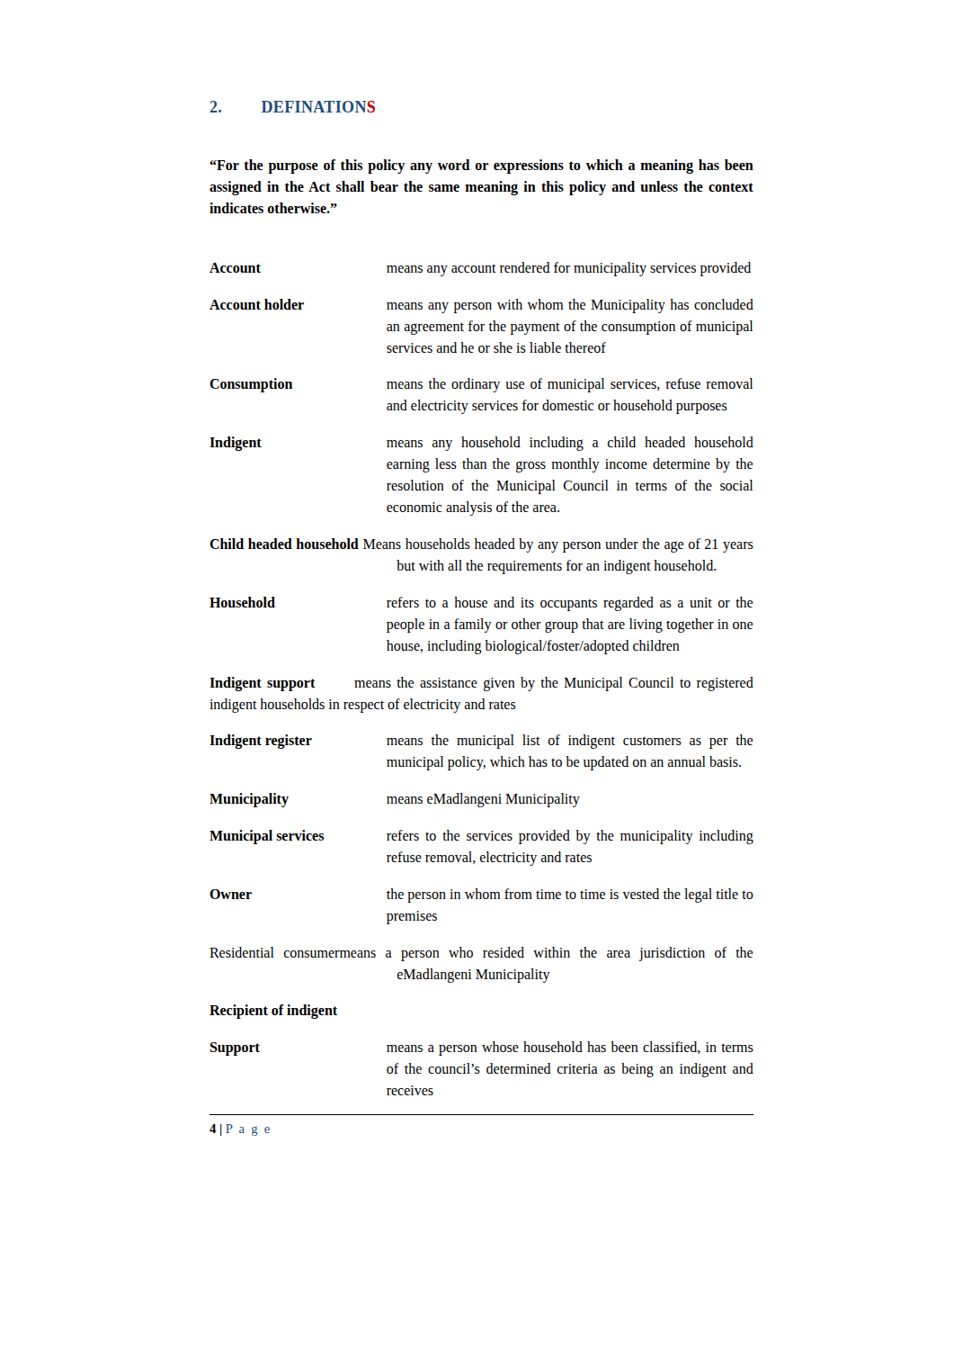2. DEFINATIONS
“For the purpose of this policy any word or expressions to which a meaning has been assigned in the Act shall bear the same meaning in this policy and unless the context indicates otherwise.”
| Account | means any account rendered for municipality services provided |
| Account holder | means any person with whom the Municipality has concluded an agreement for the payment of the consumption of municipal services and he or she is liable thereof |
| Consumption | means the ordinary use of municipal services, refuse removal and electricity services for domestic or household purposes |
| Indigent | means any household including a child headed household earning less than the gross monthly income determine by the resolution of the Municipal Council in terms of the social economic analysis of the area. |
Child headed household Means households headed by any person under the age of 21 years but with all the requirements for an indigent household.
| Household | refers to a house and its occupants regarded as a unit or the people in a family or other group that are living together in one house, including biological/foster/adopted children |
Indigent support means the assistance given by the Municipal Council to registered indigent households in respect of electricity and rates
| Indigent register | means the municipal list of indigent customers as per the municipal policy, which has to be updated on an annual basis. |
| Municipality | means eMadlangeni Municipality |
| Municipal services | refers to the services provided by the municipality including refuse removal, electricity and rates |
| Owner | the person in whom from time to time is vested the legal title to premises |
Residential consumermeans a person who resided within the area jurisdiction of the eMadlangeni Municipality
Recipient of indigent
| Support | means a person whose household has been classified, in terms of the council’s determined criteria as being an indigent and receives |
4 | P a g e